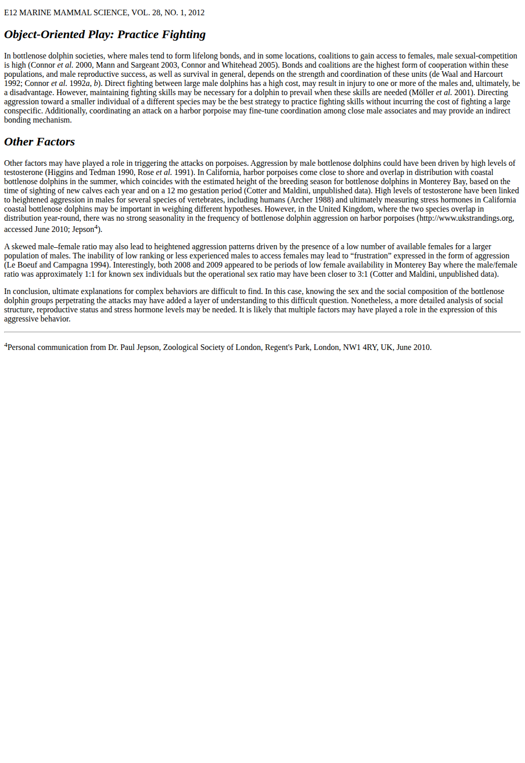E12 MARINE MAMMAL SCIENCE, VOL. 28, NO. 1, 2012
Object-Oriented Play: Practice Fighting
In bottlenose dolphin societies, where males tend to form lifelong bonds, and in some locations, coalitions to gain access to females, male sexual-competition is high (Connor et al. 2000, Mann and Sargeant 2003, Connor and Whitehead 2005). Bonds and coalitions are the highest form of cooperation within these populations, and male reproductive success, as well as survival in general, depends on the strength and coordination of these units (de Waal and Harcourt 1992; Connor et al. 1992a, b). Direct fighting between large male dolphins has a high cost, may result in injury to one or more of the males and, ultimately, be a disadvantage. However, maintaining fighting skills may be necessary for a dolphin to prevail when these skills are needed (Möller et al. 2001). Directing aggression toward a smaller individual of a different species may be the best strategy to practice fighting skills without incurring the cost of fighting a large conspecific. Additionally, coordinating an attack on a harbor porpoise may fine-tune coordination among close male associates and may provide an indirect bonding mechanism.
Other Factors
Other factors may have played a role in triggering the attacks on porpoises. Aggression by male bottlenose dolphins could have been driven by high levels of testosterone (Higgins and Tedman 1990, Rose et al. 1991). In California, harbor porpoises come close to shore and overlap in distribution with coastal bottlenose dolphins in the summer, which coincides with the estimated height of the breeding season for bottlenose dolphins in Monterey Bay, based on the time of sighting of new calves each year and on a 12 mo gestation period (Cotter and Maldini, unpublished data). High levels of testosterone have been linked to heightened aggression in males for several species of vertebrates, including humans (Archer 1988) and ultimately measuring stress hormones in California coastal bottlenose dolphins may be important in weighing different hypotheses. However, in the United Kingdom, where the two species overlap in distribution year-round, there was no strong seasonality in the frequency of bottlenose dolphin aggression on harbor porpoises (http://www.ukstrandings.org, accessed June 2010; Jepson4).
A skewed male–female ratio may also lead to heightened aggression patterns driven by the presence of a low number of available females for a larger population of males. The inability of low ranking or less experienced males to access females may lead to “frustration” expressed in the form of aggression (Le Boeuf and Campagna 1994). Interestingly, both 2008 and 2009 appeared to be periods of low female availability in Monterey Bay where the male/female ratio was approximately 1:1 for known sex individuals but the operational sex ratio may have been closer to 3:1 (Cotter and Maldini, unpublished data).
In conclusion, ultimate explanations for complex behaviors are difficult to find. In this case, knowing the sex and the social composition of the bottlenose dolphin groups perpetrating the attacks may have added a layer of understanding to this difficult question. Nonetheless, a more detailed analysis of social structure, reproductive status and stress hormone levels may be needed. It is likely that multiple factors may have played a role in the expression of this aggressive behavior.
4Personal communication from Dr. Paul Jepson, Zoological Society of London, Regent's Park, London, NW1 4RY, UK, June 2010.